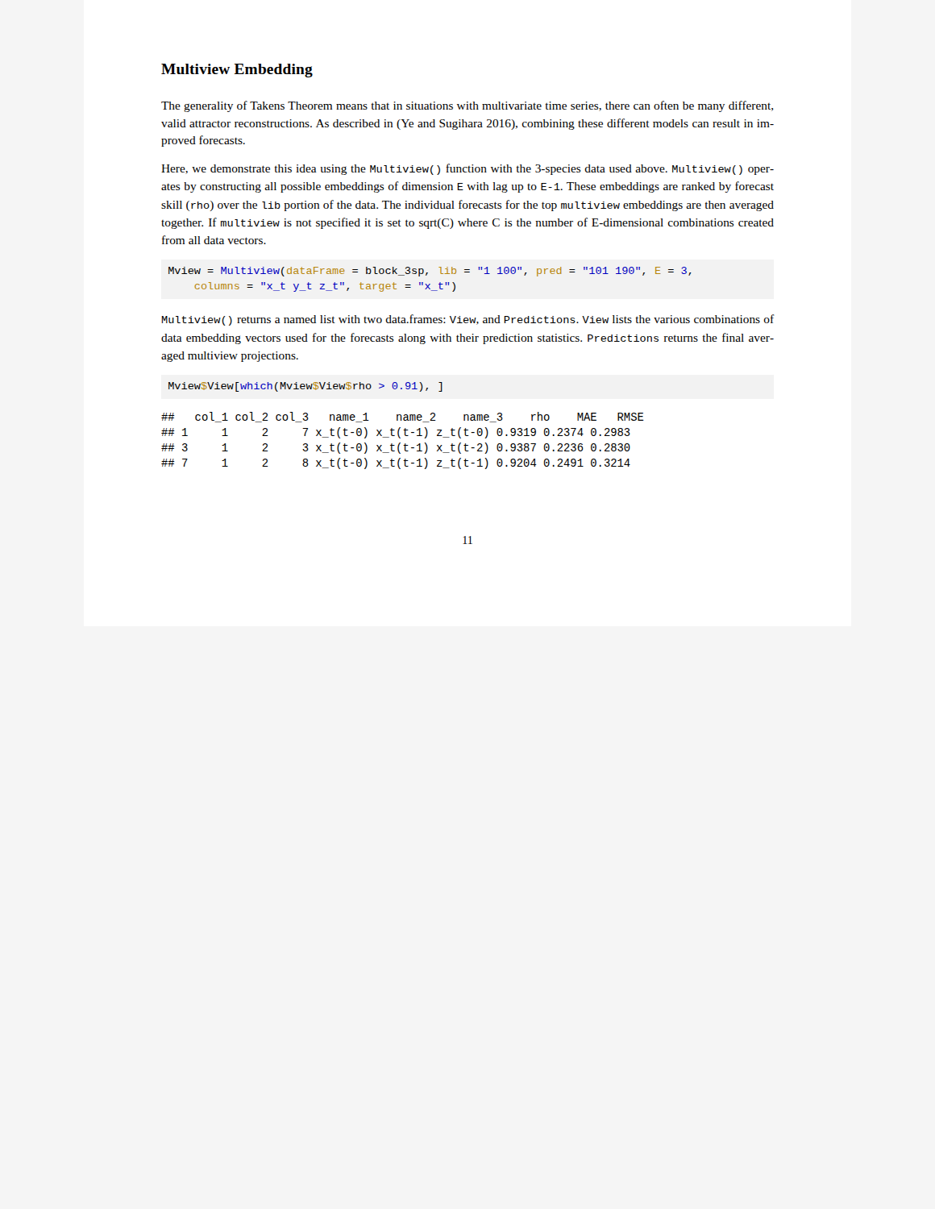Multiview Embedding
The generality of Takens Theorem means that in situations with multivariate time series, there can often be many different, valid attractor reconstructions. As described in (Ye and Sugihara 2016), combining these different models can result in improved forecasts.
Here, we demonstrate this idea using the Multiview() function with the 3-species data used above. Multiview() operates by constructing all possible embeddings of dimension E with lag up to E-1. These embeddings are ranked by forecast skill (rho) over the lib portion of the data. The individual forecasts for the top multiview embeddings are then averaged together. If multiview is not specified it is set to sqrt(C) where C is the number of E-dimensional combinations created from all data vectors.
Mview = Multiview(dataFrame = block_3sp, lib = "1 100", pred = "101 190", E = 3,
    columns = "x_t y_t z_t", target = "x_t")
Multiview() returns a named list with two data.frames: View, and Predictions. View lists the various combinations of data embedding vectors used for the forecasts along with their prediction statistics. Predictions returns the final averaged multiview projections.
Mview$View[which(Mview$View$rho > 0.91), ]
##   col_1 col_2 col_3   name_1    name_2    name_3    rho    MAE   RMSE
## 1     1     2     7 x_t(t-0) x_t(t-1) z_t(t-0) 0.9319 0.2374 0.2983
## 3     1     2     3 x_t(t-0) x_t(t-1) x_t(t-2) 0.9387 0.2236 0.2830
## 7     1     2     8 x_t(t-0) x_t(t-1) z_t(t-1) 0.9204 0.2491 0.3214
11